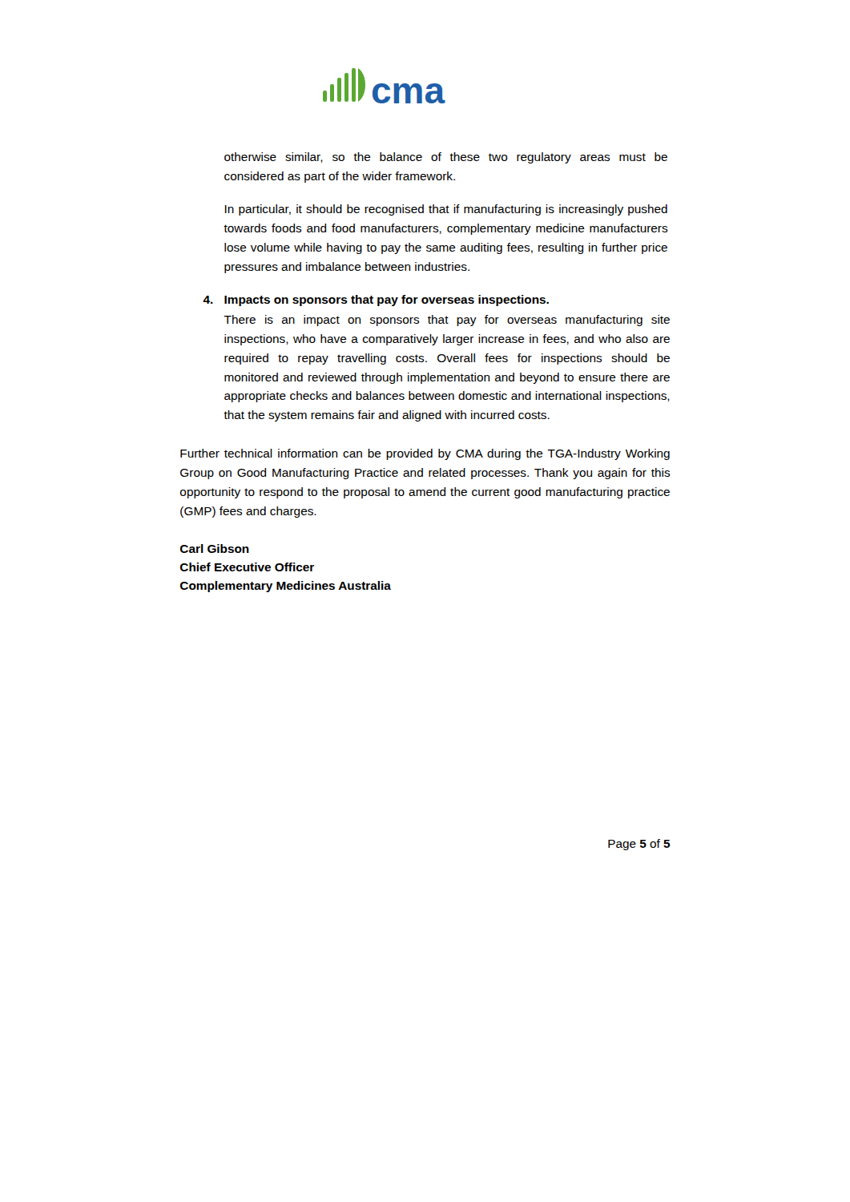cma
otherwise similar, so the balance of these two regulatory areas must be considered as part of the wider framework.
In particular, it should be recognised that if manufacturing is increasingly pushed towards foods and food manufacturers, complementary medicine manufacturers lose volume while having to pay the same auditing fees, resulting in further price pressures and imbalance between industries.
Impacts on sponsors that pay for overseas inspections. There is an impact on sponsors that pay for overseas manufacturing site inspections, who have a comparatively larger increase in fees, and who also are required to repay travelling costs. Overall fees for inspections should be monitored and reviewed through implementation and beyond to ensure there are appropriate checks and balances between domestic and international inspections, that the system remains fair and aligned with incurred costs.
Further technical information can be provided by CMA during the TGA-Industry Working Group on Good Manufacturing Practice and related processes. Thank you again for this opportunity to respond to the proposal to amend the current good manufacturing practice (GMP) fees and charges.
Carl Gibson
Chief Executive Officer
Complementary Medicines Australia
Page 5 of 5